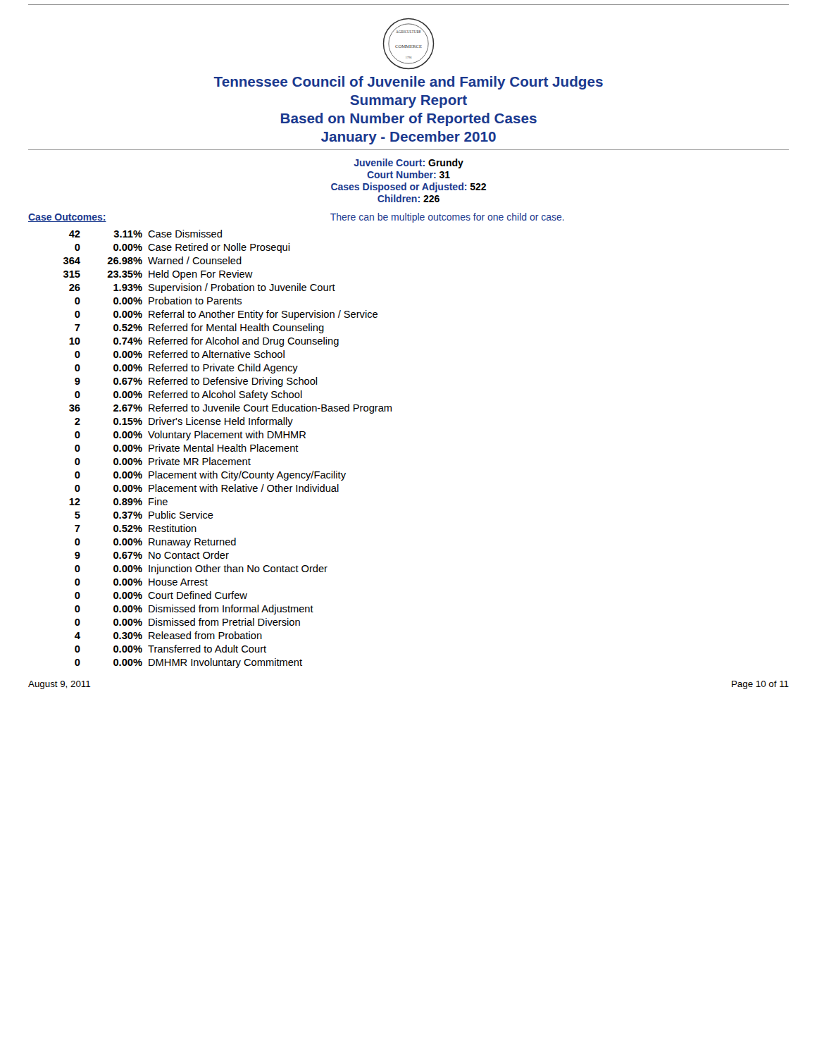Tennessee Council of Juvenile and Family Court Judges
Summary Report
Based on Number of Reported Cases
January - December 2010
Juvenile Court: Grundy
Court Number: 31
Cases Disposed or Adjusted: 522
Children: 226
Case Outcomes:
There can be multiple outcomes for one child or case.
| 42 | 3.11% | Case Dismissed |
| 0 | 0.00% | Case Retired or Nolle Prosequi |
| 364 | 26.98% | Warned / Counseled |
| 315 | 23.35% | Held Open For Review |
| 26 | 1.93% | Supervision / Probation to Juvenile Court |
| 0 | 0.00% | Probation to Parents |
| 0 | 0.00% | Referral to Another Entity for Supervision / Service |
| 7 | 0.52% | Referred for Mental Health Counseling |
| 10 | 0.74% | Referred for Alcohol and Drug Counseling |
| 0 | 0.00% | Referred to Alternative School |
| 0 | 0.00% | Referred to Private Child Agency |
| 9 | 0.67% | Referred to Defensive Driving School |
| 0 | 0.00% | Referred to Alcohol Safety School |
| 36 | 2.67% | Referred to Juvenile Court Education-Based Program |
| 2 | 0.15% | Driver's License Held Informally |
| 0 | 0.00% | Voluntary Placement with DMHMR |
| 0 | 0.00% | Private Mental Health Placement |
| 0 | 0.00% | Private MR Placement |
| 0 | 0.00% | Placement with City/County Agency/Facility |
| 0 | 0.00% | Placement with Relative / Other Individual |
| 12 | 0.89% | Fine |
| 5 | 0.37% | Public Service |
| 7 | 0.52% | Restitution |
| 0 | 0.00% | Runaway Returned |
| 9 | 0.67% | No Contact Order |
| 0 | 0.00% | Injunction Other than No Contact Order |
| 0 | 0.00% | House Arrest |
| 0 | 0.00% | Court Defined Curfew |
| 0 | 0.00% | Dismissed from Informal Adjustment |
| 0 | 0.00% | Dismissed from Pretrial Diversion |
| 4 | 0.30% | Released from Probation |
| 0 | 0.00% | Transferred to Adult Court |
| 0 | 0.00% | DMHMR Involuntary Commitment |
August 9, 2011
Page 10 of 11